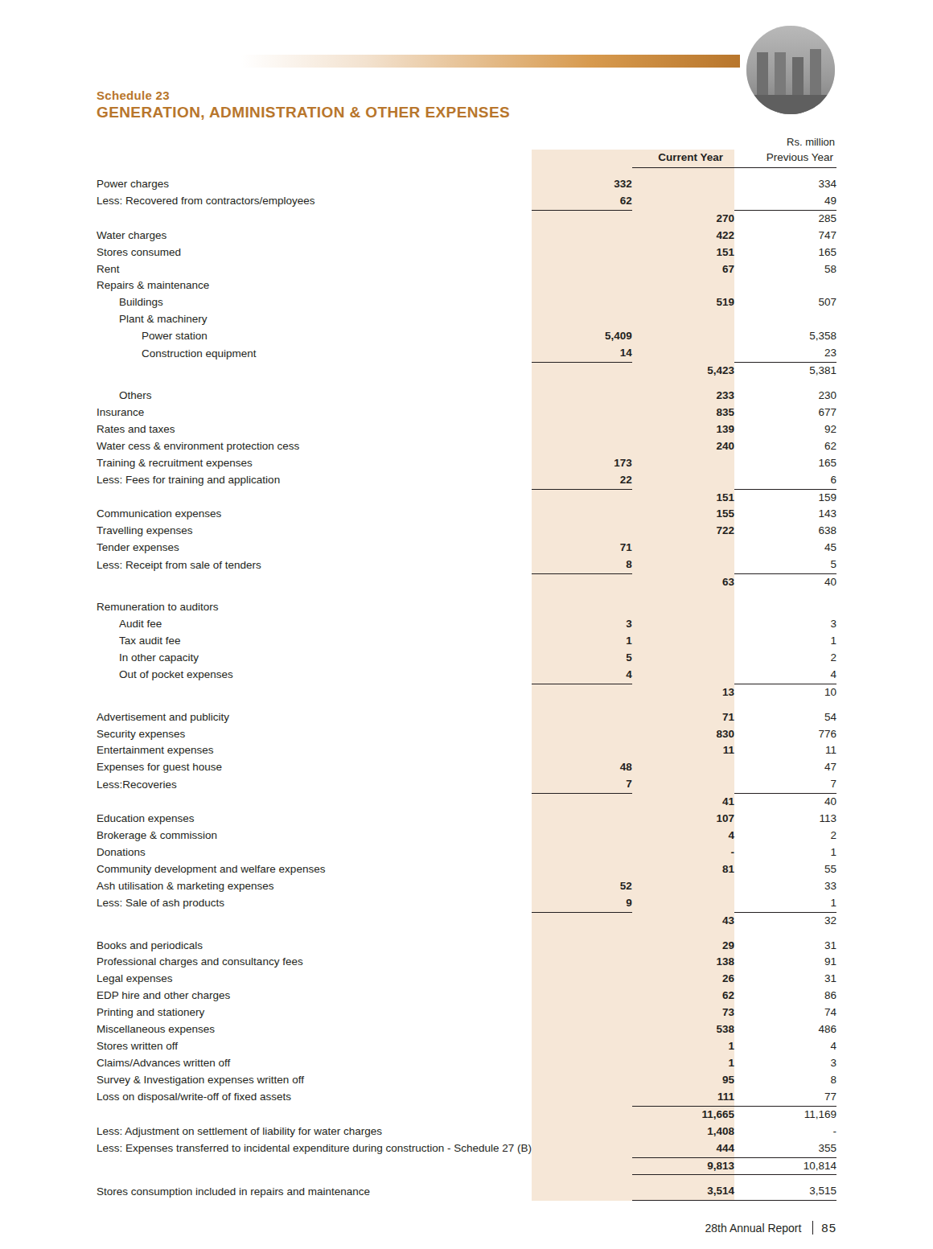Schedule 23
Generation, Administration & Other Expenses
Rs. million
| | | Current Year | Previous Year |
| Power charges | 332 | | 334 |
| Less: Recovered from contractors/employees | 62 | | 49 |
| | | 270 | 285 |
| Water charges | | 422 | 747 |
| Stores consumed | | 151 | 165 |
| Rent | | 67 | 58 |
| Repairs & maintenance | | | |
| Buildings | | 519 | 507 |
| Plant & machinery | | | |
| Power station | 5,409 | | 5,358 |
| Construction equipment | 14 | | 23 |
| | | 5,423 | 5,381 |
| Others | | 233 | 230 |
| Insurance | | 835 | 677 |
| Rates and taxes | | 139 | 92 |
| Water cess & environment protection cess | | 240 | 62 |
| Training & recruitment expenses | 173 | | 165 |
| Less: Fees for training and application | 22 | | 6 |
| | | 151 | 159 |
| Communication expenses | | 155 | 143 |
| Travelling expenses | | 722 | 638 |
| Tender expenses | 71 | | 45 |
| Less: Receipt from sale of tenders | 8 | | 5 |
| | | 63 | 40 |
| Remuneration to auditors | | | |
| Audit fee | 3 | | 3 |
| Tax audit fee | 1 | | 1 |
| In other capacity | 5 | | 2 |
| Out of pocket expenses | 4 | | 4 |
| | | 13 | 10 |
| Advertisement and publicity | | 71 | 54 |
| Security expenses | | 830 | 776 |
| Entertainment expenses | | 11 | 11 |
| Expenses for guest house | 48 | | 47 |
| Less:Recoveries | 7 | | 7 |
| | | 41 | 40 |
| Education expenses | | 107 | 113 |
| Brokerage & commission | | 4 | 2 |
| Donations | | - | 1 |
| Community development and welfare expenses | | 81 | 55 |
| Ash utilisation & marketing expenses | 52 | | 33 |
| Less: Sale of ash products | 9 | | 1 |
| | | 43 | 32 |
| Books and periodicals | | 29 | 31 |
| Professional charges and consultancy fees | | 138 | 91 |
| Legal expenses | | 26 | 31 |
| EDP hire and other charges | | 62 | 86 |
| Printing and stationery | | 73 | 74 |
| Miscellaneous expenses | | 538 | 486 |
| Stores written off | | 1 | 4 |
| Claims/Advances written off | | 1 | 3 |
| Survey & Investigation expenses written off | | 95 | 8 |
| Loss on disposal/write-off of fixed assets | | 111 | 77 |
| | | 11,665 | 11,169 |
| Less: Adjustment on settlement of liability for water charges | | 1,408 | - |
| Less: Expenses transferred to incidental expenditure during construction - Schedule 27 (B) | | 444 | 355 |
| | | 9,813 | 10,814 |
| Stores consumption included in repairs and maintenance | | 3,514 | 3,515 |
28th Annual Report 85